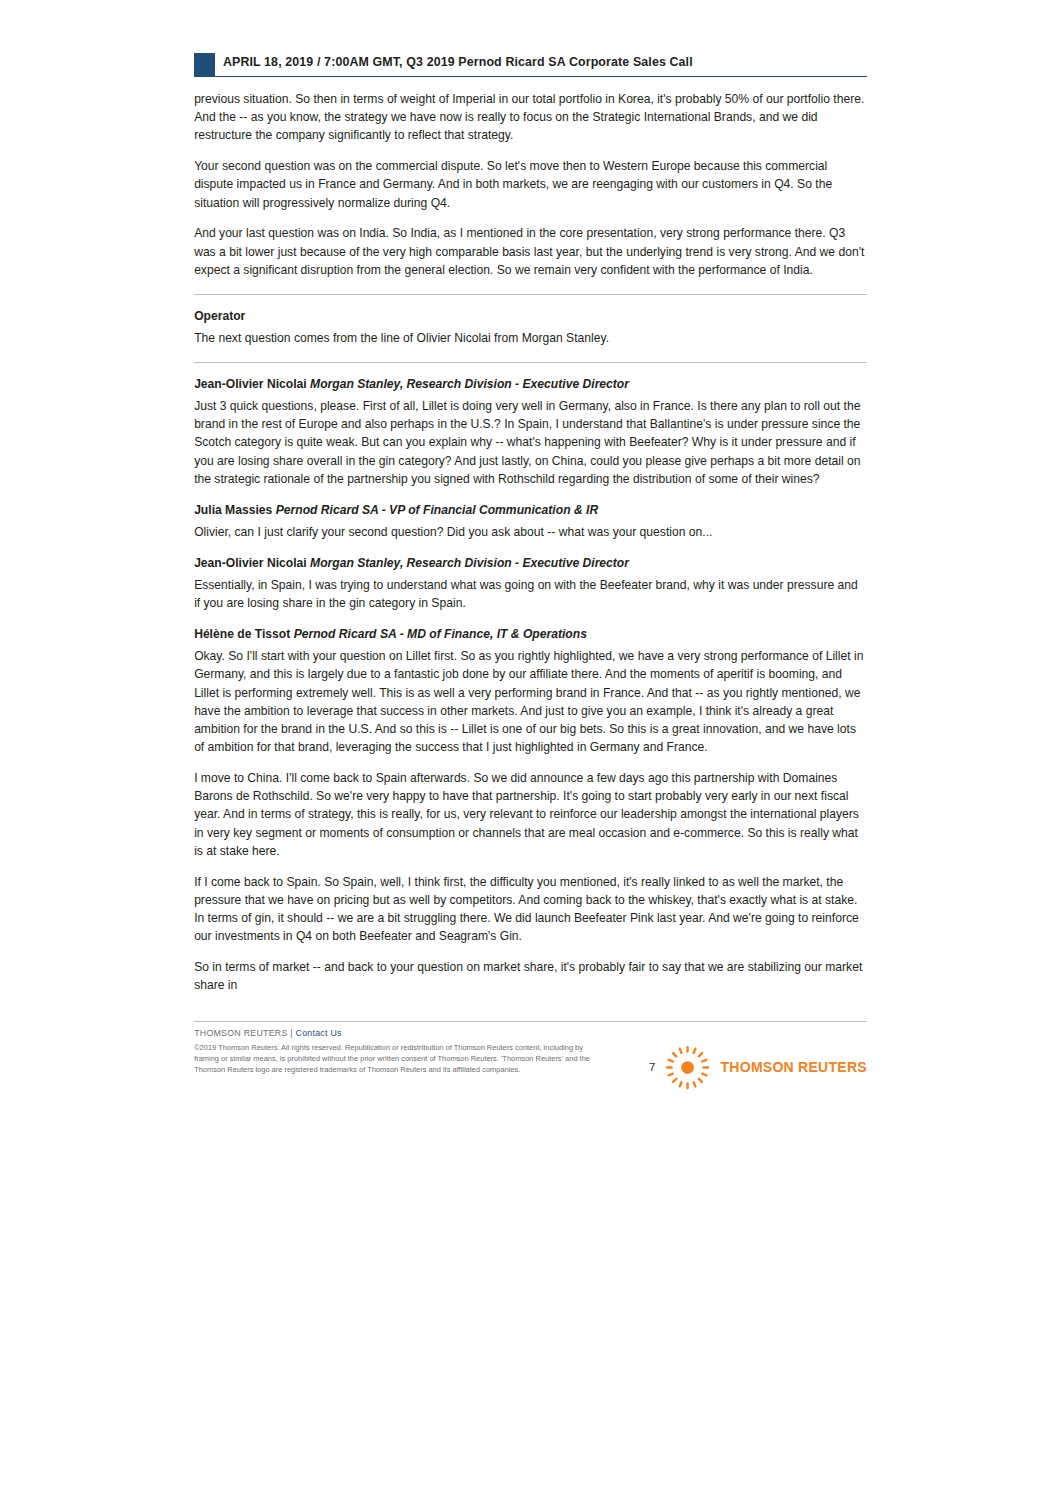APRIL 18, 2019 / 7:00AM GMT, Q3 2019 Pernod Ricard SA Corporate Sales Call
previous situation. So then in terms of weight of Imperial in our total portfolio in Korea, it's probably 50% of our portfolio there. And the -- as you know, the strategy we have now is really to focus on the Strategic International Brands, and we did restructure the company significantly to reflect that strategy.
Your second question was on the commercial dispute. So let's move then to Western Europe because this commercial dispute impacted us in France and Germany. And in both markets, we are reengaging with our customers in Q4. So the situation will progressively normalize during Q4.
And your last question was on India. So India, as I mentioned in the core presentation, very strong performance there. Q3 was a bit lower just because of the very high comparable basis last year, but the underlying trend is very strong. And we don't expect a significant disruption from the general election. So we remain very confident with the performance of India.
Operator
The next question comes from the line of Olivier Nicolai from Morgan Stanley.
Jean-Olivier Nicolai Morgan Stanley, Research Division - Executive Director
Just 3 quick questions, please. First of all, Lillet is doing very well in Germany, also in France. Is there any plan to roll out the brand in the rest of Europe and also perhaps in the U.S.? In Spain, I understand that Ballantine's is under pressure since the Scotch category is quite weak. But can you explain why -- what's happening with Beefeater? Why is it under pressure and if you are losing share overall in the gin category? And just lastly, on China, could you please give perhaps a bit more detail on the strategic rationale of the partnership you signed with Rothschild regarding the distribution of some of their wines?
Julia Massies Pernod Ricard SA - VP of Financial Communication & IR
Olivier, can I just clarify your second question? Did you ask about -- what was your question on...
Jean-Olivier Nicolai Morgan Stanley, Research Division - Executive Director
Essentially, in Spain, I was trying to understand what was going on with the Beefeater brand, why it was under pressure and if you are losing share in the gin category in Spain.
Hélène de Tissot Pernod Ricard SA - MD of Finance, IT & Operations
Okay. So I'll start with your question on Lillet first. So as you rightly highlighted, we have a very strong performance of Lillet in Germany, and this is largely due to a fantastic job done by our affiliate there. And the moments of aperitif is booming, and Lillet is performing extremely well. This is as well a very performing brand in France. And that -- as you rightly mentioned, we have the ambition to leverage that success in other markets. And just to give you an example, I think it's already a great ambition for the brand in the U.S. And so this is -- Lillet is one of our big bets. So this is a great innovation, and we have lots of ambition for that brand, leveraging the success that I just highlighted in Germany and France.
I move to China. I'll come back to Spain afterwards. So we did announce a few days ago this partnership with Domaines Barons de Rothschild. So we're very happy to have that partnership. It's going to start probably very early in our next fiscal year. And in terms of strategy, this is really, for us, very relevant to reinforce our leadership amongst the international players in very key segment or moments of consumption or channels that are meal occasion and e-commerce. So this is really what is at stake here.
If I come back to Spain. So Spain, well, I think first, the difficulty you mentioned, it's really linked to as well the market, the pressure that we have on pricing but as well by competitors. And coming back to the whiskey, that's exactly what is at stake. In terms of gin, it should -- we are a bit struggling there. We did launch Beefeater Pink last year. And we're going to reinforce our investments in Q4 on both Beefeater and Seagram's Gin.
So in terms of market -- and back to your question on market share, it's probably fair to say that we are stabilizing our market share in
THOMSON REUTERS | Contact Us
©2019 Thomson Reuters. All rights reserved. Republication or redistribution of Thomson Reuters content, including by framing or similar means, is prohibited without the prior written consent of Thomson Reuters. 'Thomson Reuters' and the Thomson Reuters logo are registered trademarks of Thomson Reuters and its affiliated companies.
7 THOMSON REUTERS